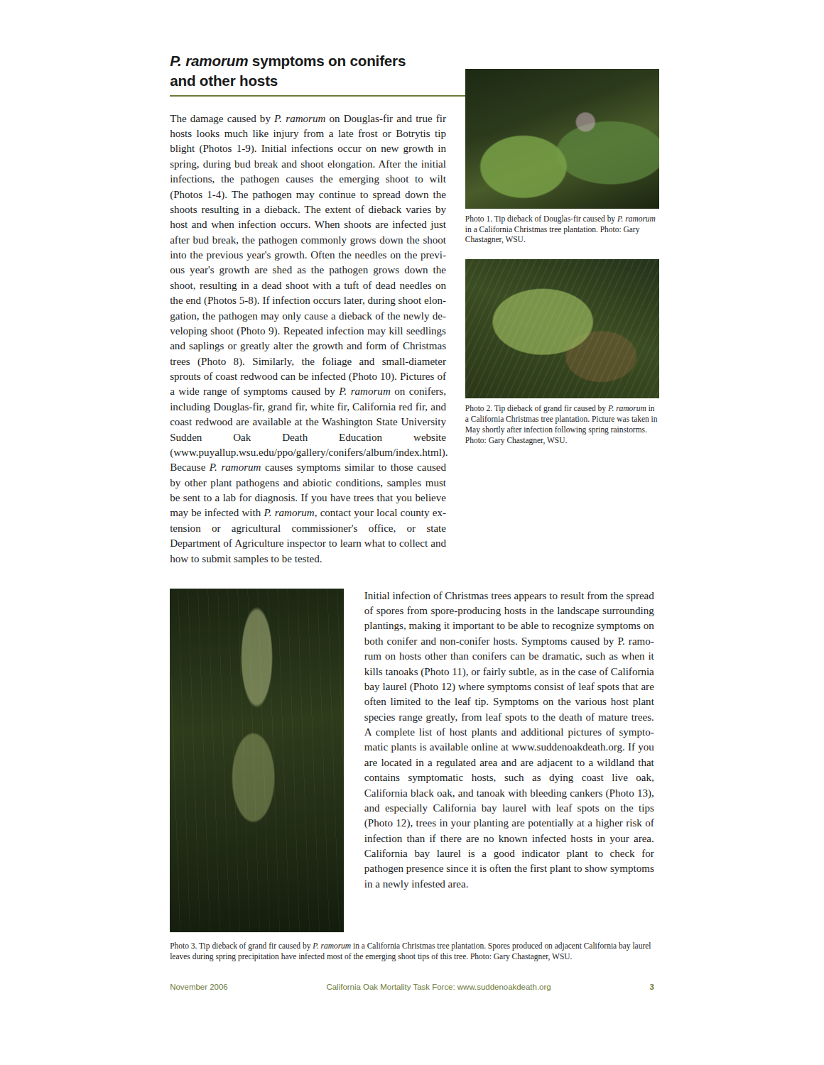P. ramorum symptoms on conifers
and other hosts
The damage caused by P. ramorum on Douglas-fir and true fir hosts looks much like injury from a late frost or Botrytis tip blight (Photos 1-9). Initial infections occur on new growth in spring, during bud break and shoot elongation. After the initial infections, the pathogen causes the emerging shoot to wilt (Photos 1-4). The pathogen may continue to spread down the shoots resulting in a dieback. The extent of dieback varies by host and when infection occurs. When shoots are infected just after bud break, the pathogen commonly grows down the shoot into the previous year's growth. Often the needles on the previous year's growth are shed as the pathogen grows down the shoot, resulting in a dead shoot with a tuft of dead needles on the end (Photos 5-8). If infection occurs later, during shoot elongation, the pathogen may only cause a dieback of the newly developing shoot (Photo 9). Repeated infection may kill seedlings and saplings or greatly alter the growth and form of Christmas trees (Photo 8). Similarly, the foliage and small-diameter sprouts of coast redwood can be infected (Photo 10). Pictures of a wide range of symptoms caused by P. ramorum on conifers, including Douglas-fir, grand fir, white fir, California red fir, and coast redwood are available at the Washington State University Sudden Oak Death Education website (www.puyallup.wsu.edu/ppo/gallery/conifers/album/index.html). Because P. ramorum causes symptoms similar to those caused by other plant pathogens and abiotic conditions, samples must be sent to a lab for diagnosis. If you have trees that you believe may be infected with P. ramorum, contact your local county extension or agricultural commissioner's office, or state Department of Agriculture inspector to learn what to collect and how to submit samples to be tested.
Photo 1. Tip dieback of Douglas-fir caused by P. ramorum in a California Christmas tree plantation. Photo: Gary Chastagner, WSU.
Photo 2. Tip dieback of grand fir caused by P. ramorum in a California Christmas tree plantation. Picture was taken in May shortly after infection following spring rainstorms. Photo: Gary Chastagner, WSU.
Initial infection of Christmas trees appears to result from the spread of spores from spore-producing hosts in the landscape surrounding plantings, making it important to be able to recognize symptoms on both conifer and non-conifer hosts. Symptoms caused by P. ramorum on hosts other than conifers can be dramatic, such as when it kills tanoaks (Photo 11), or fairly subtle, as in the case of California bay laurel (Photo 12) where symptoms consist of leaf spots that are often limited to the leaf tip. Symptoms on the various host plant species range greatly, from leaf spots to the death of mature trees. A complete list of host plants and additional pictures of symptomatic plants is available online at www.suddenoakdeath.org. If you are located in a regulated area and are adjacent to a wildland that contains symptomatic hosts, such as dying coast live oak, California black oak, and tanoak with bleeding cankers (Photo 13), and especially California bay laurel with leaf spots on the tips (Photo 12), trees in your planting are potentially at a higher risk of infection than if there are no known infected hosts in your area. California bay laurel is a good indicator plant to check for pathogen presence since it is often the first plant to show symptoms in a newly infested area.
Photo 3. Tip dieback of grand fir caused by P. ramorum in a California Christmas tree plantation. Spores produced on adjacent California bay laurel leaves during spring precipitation have infected most of the emerging shoot tips of this tree. Photo: Gary Chastagner, WSU.
November 2006
California Oak Mortality Task Force: www.suddenoakdeath.org
3